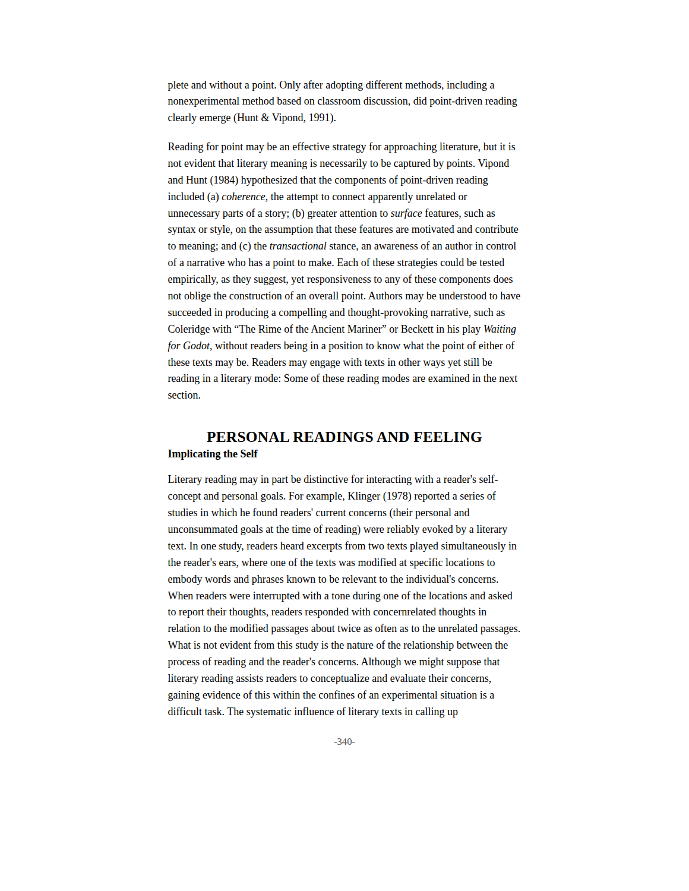plete and without a point. Only after adopting different methods, including a nonexperimental method based on classroom discussion, did point-driven reading clearly emerge (Hunt & Vipond, 1991).
Reading for point may be an effective strategy for approaching literature, but it is not evident that literary meaning is necessarily to be captured by points. Vipond and Hunt (1984) hypothesized that the components of point-driven reading included (a) coherence, the attempt to connect apparently unrelated or unnecessary parts of a story; (b) greater attention to surface features, such as syntax or style, on the assumption that these features are motivated and contribute to meaning; and (c) the transactional stance, an awareness of an author in control of a narrative who has a point to make. Each of these strategies could be tested empirically, as they suggest, yet responsiveness to any of these components does not oblige the construction of an overall point. Authors may be understood to have succeeded in producing a compelling and thought-provoking narrative, such as Coleridge with “The Rime of the Ancient Mariner” or Beckett in his play Waiting for Godot, without readers being in a position to know what the point of either of these texts may be. Readers may engage with texts in other ways yet still be reading in a literary mode: Some of these reading modes are examined in the next section.
PERSONAL READINGS AND FEELING
Implicating the Self
Literary reading may in part be distinctive for interacting with a reader's self-concept and personal goals. For example, Klinger (1978) reported a series of studies in which he found readers' current concerns (their personal and unconsummated goals at the time of reading) were reliably evoked by a literary text. In one study, readers heard excerpts from two texts played simultaneously in the reader's ears, where one of the texts was modified at specific locations to embody words and phrases known to be relevant to the individual's concerns. When readers were interrupted with a tone during one of the locations and asked to report their thoughts, readers responded with concernrelated thoughts in relation to the modified passages about twice as often as to the unrelated passages. What is not evident from this study is the nature of the relationship between the process of reading and the reader's concerns. Although we might suppose that literary reading assists readers to conceptualize and evaluate their concerns, gaining evidence of this within the confines of an experimental situation is a difficult task. The systematic influence of literary texts in calling up
-340-